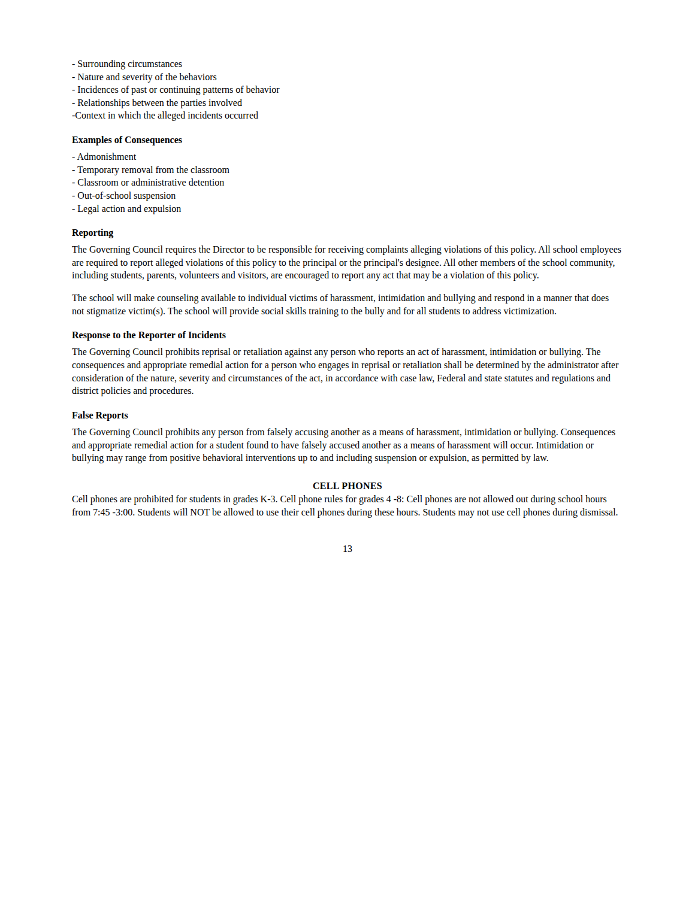- Surrounding circumstances
- Nature and severity of the behaviors
- Incidences of past or continuing patterns of behavior
- Relationships between the parties involved
-Context in which the alleged incidents occurred
Examples of Consequences
- Admonishment
- Temporary removal from the classroom
- Classroom or administrative detention
- Out-of-school suspension
- Legal action and expulsion
Reporting
The Governing Council requires the Director to be responsible for receiving complaints alleging violations of this policy. All school employees are required to report alleged violations of this policy to the principal or the principal's designee. All other members of the school community, including students, parents, volunteers and visitors, are encouraged to report any act that may be a violation of this policy.
The school will make counseling available to individual victims of harassment, intimidation and bullying and respond in a manner that does not stigmatize victim(s). The school will provide social skills training to the bully and for all students to address victimization.
Response to the Reporter of Incidents
The Governing Council prohibits reprisal or retaliation against any person who reports an act of harassment, intimidation or bullying. The consequences and appropriate remedial action for a person who engages in reprisal or retaliation shall be determined by the administrator after consideration of the nature, severity and circumstances of the act, in accordance with case law, Federal and state statutes and regulations and district policies and procedures.
False Reports
The Governing Council prohibits any person from falsely accusing another as a means of harassment, intimidation or bullying. Consequences and appropriate remedial action for a student found to have falsely accused another as a means of harassment will occur. Intimidation or bullying may range from positive behavioral interventions up to and including suspension or expulsion, as permitted by law.
CELL PHONES
Cell phones are prohibited for students in grades K-3. Cell phone rules for grades 4 -8: Cell phones are not allowed out during school hours from 7:45 -3:00. Students will NOT be allowed to use their cell phones during these hours. Students may not use cell phones during dismissal.
13